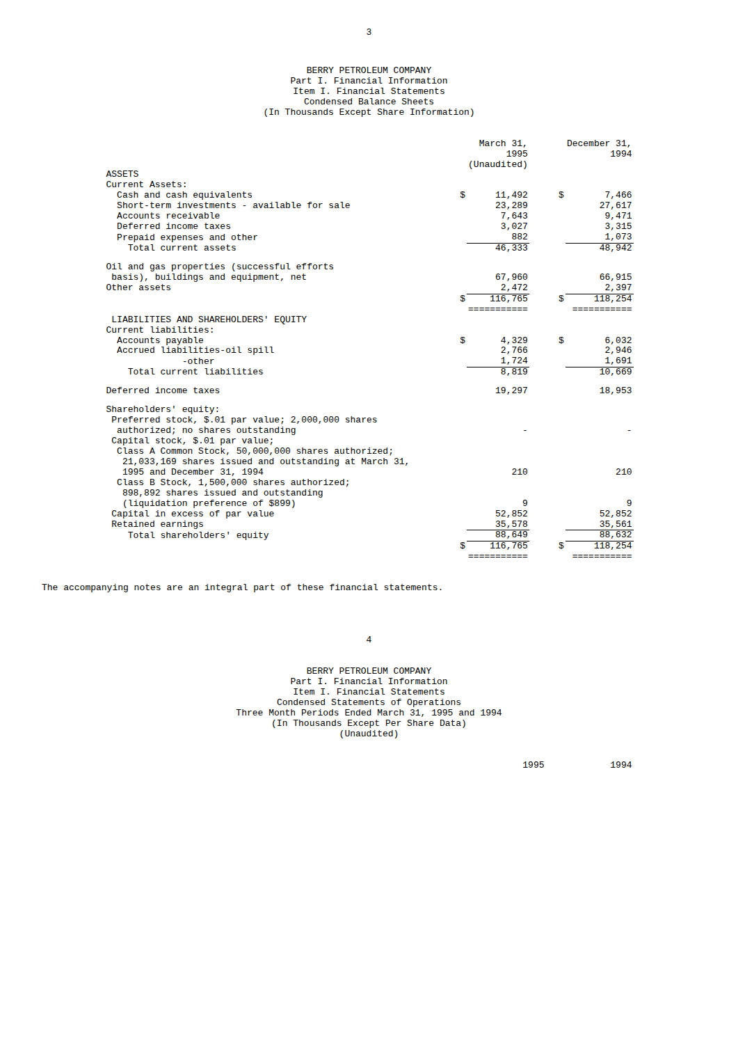3
BERRY PETROLEUM COMPANY
Part I. Financial Information
Item I. Financial Statements
Condensed Balance Sheets
(In Thousands Except Share Information)
| | | | March 31, | | | December 31, |
| | | | 1995 | | | 1994 |
| | | | (Unaudited) | | | |
| ASSETS | | | | | | |
| Current Assets: | | | | | | |
| Cash and cash equivalents | | $ | 11,492 | | $ | 7,466 |
| Short-term investments - available for sale | | | 23,289 | | | 27,617 |
| Accounts receivable | | | 7,643 | | | 9,471 |
| Deferred income taxes | | | 3,027 | | | 3,315 |
| Prepaid expenses and other | | | 882 | | | 1,073 |
| Total current assets | | | 46,333 | | | 48,942 |
| Oil and gas properties (successful efforts | | | | | | |
| basis), buildings and equipment, net | | | 67,960 | | | 66,915 |
| Other assets | | | 2,472 | | | 2,397 |
| | | $ | 116,765 | | $ | 118,254 |
| | | | =========== | | | =========== |
| LIABILITIES AND SHAREHOLDERS' EQUITY | | | | | | |
| Current liabilities: | | | | | | |
| Accounts payable | | $ | 4,329 | | $ | 6,032 |
| Accrued liabilities-oil spill | | | 2,766 | | | 2,946 |
| -other | | | 1,724 | | | 1,691 |
| Total current liabilities | | | 8,819 | | | 10,669 |
| Deferred income taxes | | | 19,297 | | | 18,953 |
| Shareholders' equity: | | | | | | |
| Preferred stock, $.01 par value; 2,000,000 shares | | | | | | |
| authorized; no shares outstanding | | | - | | | - |
| Capital stock, $.01 par value; | | | | | | |
| Class A Common Stock, 50,000,000 shares authorized; | | | | | | |
| 21,033,169 shares issued and outstanding at March 31, | | | | | | |
| 1995 and December 31, 1994 | | | 210 | | | 210 |
| Class B Stock, 1,500,000 shares authorized; | | | | | | |
| 898,892 shares issued and outstanding | | | | | | |
| (liquidation preference of $899) | | | 9 | | | 9 |
| Capital in excess of par value | | | 52,852 | | | 52,852 |
| Retained earnings | | | 35,578 | | | 35,561 |
| Total shareholders' equity | | | 88,649 | | | 88,632 |
| | | $ | 116,765 | | $ | 118,254 |
| | | | =========== | | | =========== |
The accompanying notes are an integral part of these financial statements.
4
BERRY PETROLEUM COMPANY
Part I. Financial Information
Item I. Financial Statements
Condensed Statements of Operations
Three Month Periods Ended March 31, 1995 and 1994
(In Thousands Except Per Share Data)
(Unaudited)
| | | | 1995 | | | 1994 |